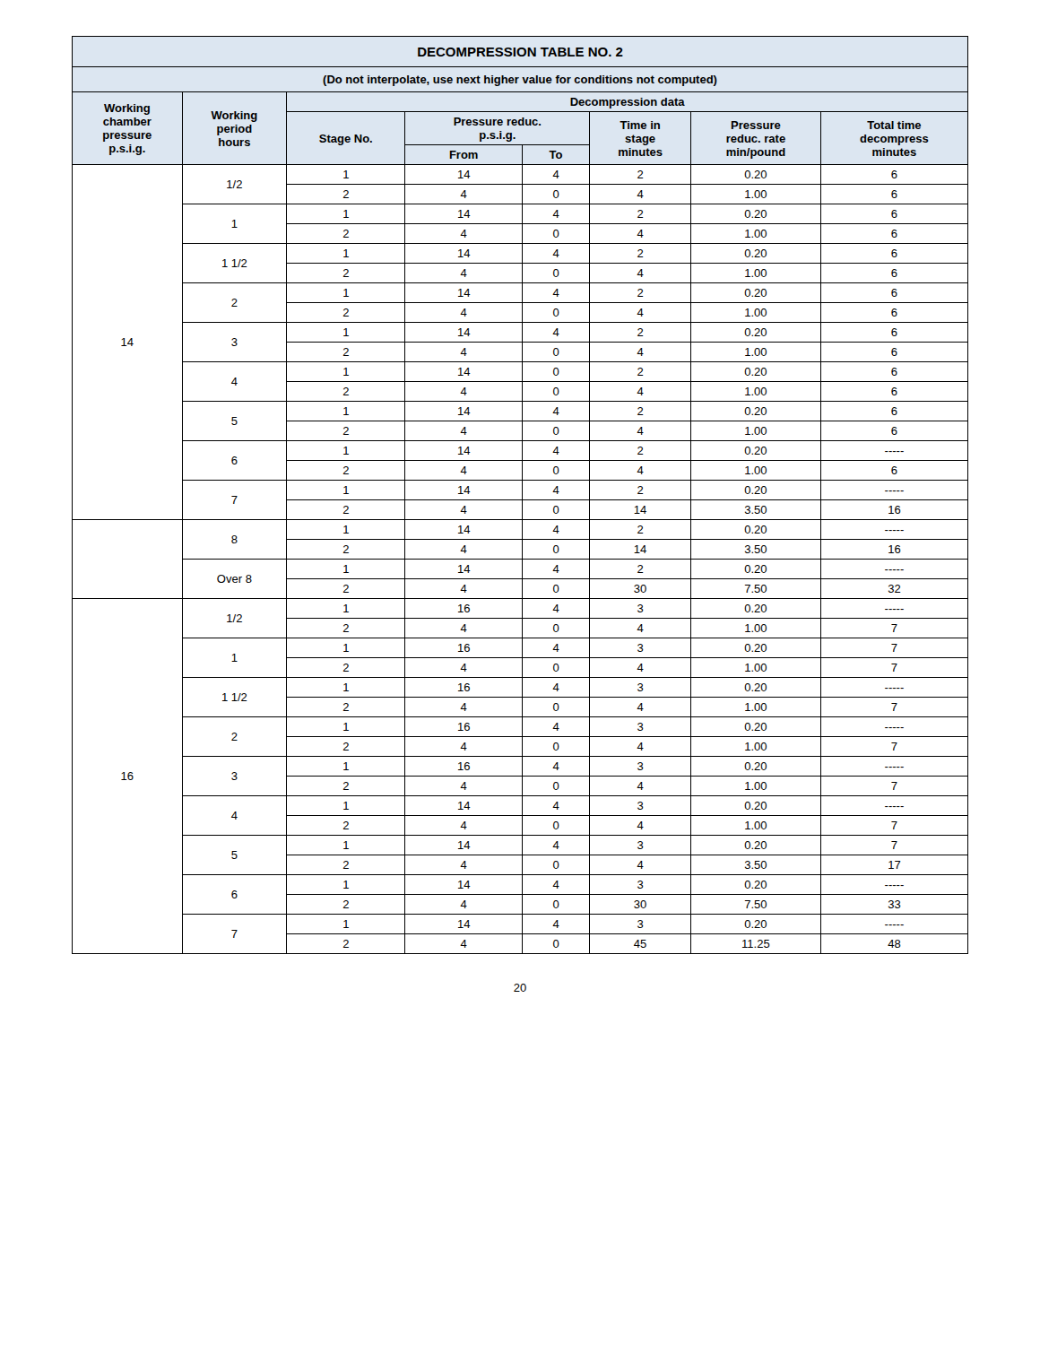| DECOMPRESSION TABLE NO. 2 |
| --- |
| (Do not interpolate, use next higher value for conditions not computed) |
| Working chamber pressure p.s.i.g. | Working period hours | Decompression data |
| Stage No. | Pressure reduc. p.s.i.g. | Time in stage minutes | Pressure reduc. rate min/pound | Total time decompress minutes |
| From | To |
| 14 | 1/2 | 1 | 14 | 4 | 2 | 0.20 | 6 |
| 2 | 4 | 0 | 4 | 1.00 | 6 |
| 1 | 1 | 14 | 4 | 2 | 0.20 | 6 |
| 2 | 4 | 0 | 4 | 1.00 | 6 |
| 1 1/2 | 1 | 14 | 4 | 2 | 0.20 | 6 |
| 2 | 4 | 0 | 4 | 1.00 | 6 |
| 2 | 1 | 14 | 4 | 2 | 0.20 | 6 |
| 2 | 4 | 0 | 4 | 1.00 | 6 |
| 3 | 1 | 14 | 4 | 2 | 0.20 | 6 |
| 2 | 4 | 0 | 4 | 1.00 | 6 |
| 4 | 1 | 14 | 0 | 2 | 0.20 | 6 |
| 2 | 4 | 0 | 4 | 1.00 | 6 |
| 5 | 1 | 14 | 4 | 2 | 0.20 | 6 |
| 2 | 4 | 0 | 4 | 1.00 | 6 |
| 6 | 1 | 14 | 4 | 2 | 0.20 | ----- |
| 2 | 4 | 0 | 4 | 1.00 | 6 |
| 7 | 1 | 14 | 4 | 2 | 0.20 | ----- |
| 2 | 4 | 0 | 14 | 3.50 | 16 |
| | 8 | 1 | 14 | 4 | 2 | 0.20 | ----- |
| 2 | 4 | 0 | 14 | 3.50 | 16 |
| Over 8 | 1 | 14 | 4 | 2 | 0.20 | ----- |
| 2 | 4 | 0 | 30 | 7.50 | 32 |
| 16 | 1/2 | 1 | 16 | 4 | 3 | 0.20 | ----- |
| 2 | 4 | 0 | 4 | 1.00 | 7 |
| 1 | 1 | 16 | 4 | 3 | 0.20 | 7 |
| 2 | 4 | 0 | 4 | 1.00 | 7 |
| 1 1/2 | 1 | 16 | 4 | 3 | 0.20 | ----- |
| 2 | 4 | 0 | 4 | 1.00 | 7 |
| 2 | 1 | 16 | 4 | 3 | 0.20 | ----- |
| 2 | 4 | 0 | 4 | 1.00 | 7 |
| 3 | 1 | 16 | 4 | 3 | 0.20 | ----- |
| 2 | 4 | 0 | 4 | 1.00 | 7 |
| 4 | 1 | 14 | 4 | 3 | 0.20 | ----- |
| 2 | 4 | 0 | 4 | 1.00 | 7 |
| 5 | 1 | 14 | 4 | 3 | 0.20 | 7 |
| 2 | 4 | 0 | 4 | 3.50 | 17 |
| 6 | 1 | 14 | 4 | 3 | 0.20 | ----- |
| 2 | 4 | 0 | 30 | 7.50 | 33 |
| 7 | 1 | 14 | 4 | 3 | 0.20 | ----- |
| 2 | 4 | 0 | 45 | 11.25 | 48 |
20